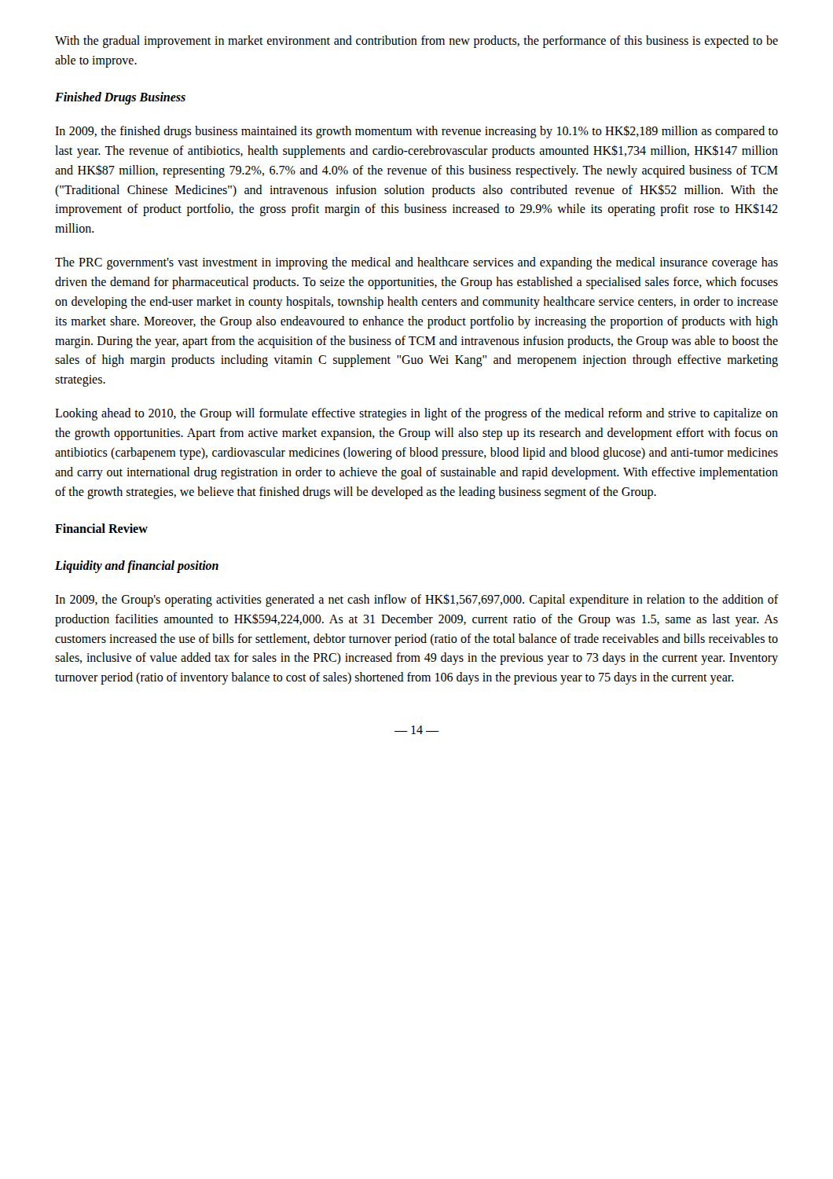With the gradual improvement in market environment and contribution from new products, the performance of this business is expected to be able to improve.
Finished Drugs Business
In 2009, the finished drugs business maintained its growth momentum with revenue increasing by 10.1% to HK$2,189 million as compared to last year. The revenue of antibiotics, health supplements and cardio-cerebrovascular products amounted HK$1,734 million, HK$147 million and HK$87 million, representing 79.2%, 6.7% and 4.0% of the revenue of this business respectively. The newly acquired business of TCM ("Traditional Chinese Medicines") and intravenous infusion solution products also contributed revenue of HK$52 million. With the improvement of product portfolio, the gross profit margin of this business increased to 29.9% while its operating profit rose to HK$142 million.
The PRC government's vast investment in improving the medical and healthcare services and expanding the medical insurance coverage has driven the demand for pharmaceutical products. To seize the opportunities, the Group has established a specialised sales force, which focuses on developing the end-user market in county hospitals, township health centers and community healthcare service centers, in order to increase its market share. Moreover, the Group also endeavoured to enhance the product portfolio by increasing the proportion of products with high margin. During the year, apart from the acquisition of the business of TCM and intravenous infusion products, the Group was able to boost the sales of high margin products including vitamin C supplement "Guo Wei Kang" and meropenem injection through effective marketing strategies.
Looking ahead to 2010, the Group will formulate effective strategies in light of the progress of the medical reform and strive to capitalize on the growth opportunities. Apart from active market expansion, the Group will also step up its research and development effort with focus on antibiotics (carbapenem type), cardiovascular medicines (lowering of blood pressure, blood lipid and blood glucose) and anti-tumor medicines and carry out international drug registration in order to achieve the goal of sustainable and rapid development. With effective implementation of the growth strategies, we believe that finished drugs will be developed as the leading business segment of the Group.
Financial Review
Liquidity and financial position
In 2009, the Group's operating activities generated a net cash inflow of HK$1,567,697,000. Capital expenditure in relation to the addition of production facilities amounted to HK$594,224,000. As at 31 December 2009, current ratio of the Group was 1.5, same as last year. As customers increased the use of bills for settlement, debtor turnover period (ratio of the total balance of trade receivables and bills receivables to sales, inclusive of value added tax for sales in the PRC) increased from 49 days in the previous year to 73 days in the current year. Inventory turnover period (ratio of inventory balance to cost of sales) shortened from 106 days in the previous year to 75 days in the current year.
— 14 —